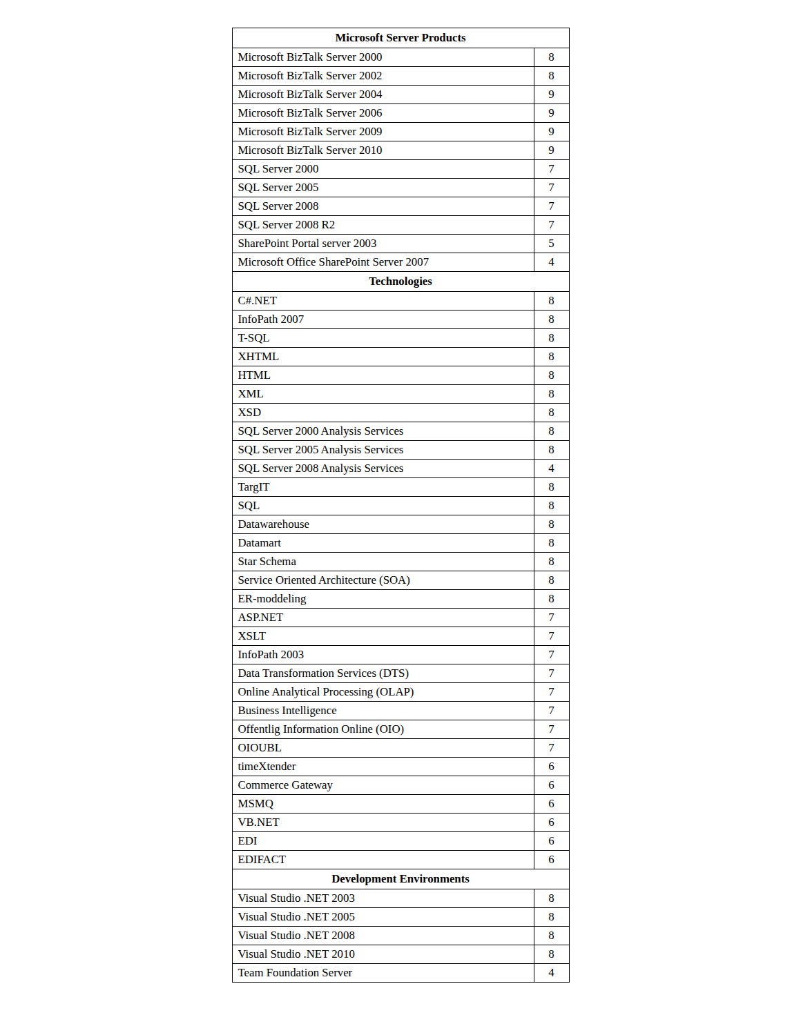| Microsoft Server Products |
| --- |
| Microsoft BizTalk Server 2000 | 8 |
| Microsoft BizTalk Server 2002 | 8 |
| Microsoft BizTalk Server 2004 | 9 |
| Microsoft BizTalk Server 2006 | 9 |
| Microsoft BizTalk Server 2009 | 9 |
| Microsoft BizTalk Server 2010 | 9 |
| SQL Server 2000 | 7 |
| SQL Server 2005 | 7 |
| SQL Server 2008 | 7 |
| SQL Server 2008 R2 | 7 |
| SharePoint Portal server 2003 | 5 |
| Microsoft Office SharePoint Server 2007 | 4 |
| Technologies |
| C#.NET | 8 |
| InfoPath 2007 | 8 |
| T-SQL | 8 |
| XHTML | 8 |
| HTML | 8 |
| XML | 8 |
| XSD | 8 |
| SQL Server 2000 Analysis Services | 8 |
| SQL Server 2005 Analysis Services | 8 |
| SQL Server 2008 Analysis Services | 4 |
| TargIT | 8 |
| SQL | 8 |
| Datawarehouse | 8 |
| Datamart | 8 |
| Star Schema | 8 |
| Service Oriented Architecture (SOA) | 8 |
| ER-moddeling | 8 |
| ASP.NET | 7 |
| XSLT | 7 |
| InfoPath 2003 | 7 |
| Data Transformation Services (DTS) | 7 |
| Online Analytical Processing (OLAP) | 7 |
| Business Intelligence | 7 |
| Offentlig Information Online (OIO) | 7 |
| OIOUBL | 7 |
| timeXtender | 6 |
| Commerce Gateway | 6 |
| MSMQ | 6 |
| VB.NET | 6 |
| EDI | 6 |
| EDIFACT | 6 |
| Development Environments |
| Visual Studio .NET 2003 | 8 |
| Visual Studio .NET 2005 | 8 |
| Visual Studio .NET 2008 | 8 |
| Visual Studio .NET 2010 | 8 |
| Team Foundation Server | 4 |